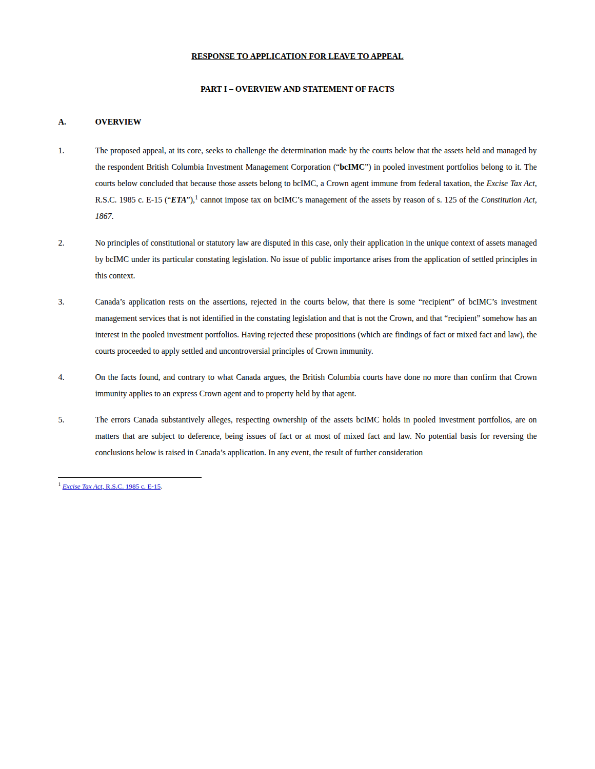RESPONSE TO APPLICATION FOR LEAVE TO APPEAL
PART I – OVERVIEW AND STATEMENT OF FACTS
A.
OVERVIEW
1.
The proposed appeal, at its core, seeks to challenge the determination made by the courts below that the assets held and managed by the respondent British Columbia Investment Management Corporation (“bcIMC”) in pooled investment portfolios belong to it. The courts below concluded that because those assets belong to bcIMC, a Crown agent immune from federal taxation, the Excise Tax Act, R.S.C. 1985 c. E-15 (“ETA”),1 cannot impose tax on bcIMC’s management of the assets by reason of s. 125 of the Constitution Act, 1867.
2.
No principles of constitutional or statutory law are disputed in this case, only their application in the unique context of assets managed by bcIMC under its particular constating legislation. No issue of public importance arises from the application of settled principles in this context.
3.
Canada’s application rests on the assertions, rejected in the courts below, that there is some “recipient” of bcIMC’s investment management services that is not identified in the constating legislation and that is not the Crown, and that “recipient” somehow has an interest in the pooled investment portfolios. Having rejected these propositions (which are findings of fact or mixed fact and law), the courts proceeded to apply settled and uncontroversial principles of Crown immunity.
4.
On the facts found, and contrary to what Canada argues, the British Columbia courts have done no more than confirm that Crown immunity applies to an express Crown agent and to property held by that agent.
5.
The errors Canada substantively alleges, respecting ownership of the assets bcIMC holds in pooled investment portfolios, are on matters that are subject to deference, being issues of fact or at most of mixed fact and law. No potential basis for reversing the conclusions below is raised in Canada’s application. In any event, the result of further consideration
1 Excise Tax Act, R.S.C. 1985 c. E-15.